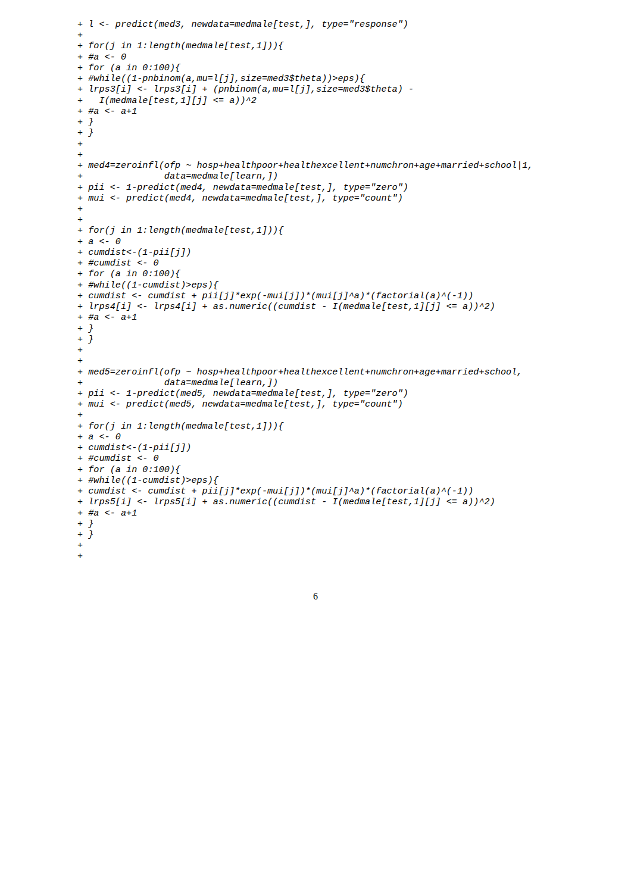+ l <- predict(med3, newdata=medmale[test,], type="response")
+
+ for(j in 1:length(medmale[test,1])){
+ #a <- 0
+ for (a in 0:100){
+ #while((1-pnbinom(a,mu=l[j],size=med3$theta))>eps){
+ lrps3[i] <- lrps3[i] + (pnbinom(a,mu=l[j],size=med3$theta) -
+   I(medmale[test,1][j] <= a))^2
+ #a <- a+1
+ }
+ }
+
+
+ med4=zeroinfl(ofp ~ hosp+healthpoor+healthexcellent+numchron+age+married+school|1,
+               data=medmale[learn,])
+ pii <- 1-predict(med4, newdata=medmale[test,], type="zero")
+ mui <- predict(med4, newdata=medmale[test,], type="count")
+
+
+ for(j in 1:length(medmale[test,1])){
+ a <- 0
+ cumdist<-(1-pii[j])
+ #cumdist <- 0
+ for (a in 0:100){
+ #while((1-cumdist)>eps){
+ cumdist <- cumdist + pii[j]*exp(-mui[j])*(mui[j]^a)*(factorial(a)^(-1))
+ lrps4[i] <- lrps4[i] + as.numeric((cumdist - I(medmale[test,1][j] <= a))^2)
+ #a <- a+1
+ }
+ }
+
+
+ med5=zeroinfl(ofp ~ hosp+healthpoor+healthexcellent+numchron+age+married+school,
+               data=medmale[learn,])
+ pii <- 1-predict(med5, newdata=medmale[test,], type="zero")
+ mui <- predict(med5, newdata=medmale[test,], type="count")
+
+ for(j in 1:length(medmale[test,1])){
+ a <- 0
+ cumdist<-(1-pii[j])
+ #cumdist <- 0
+ for (a in 0:100){
+ #while((1-cumdist)>eps){
+ cumdist <- cumdist + pii[j]*exp(-mui[j])*(mui[j]^a)*(factorial(a)^(-1))
+ lrps5[i] <- lrps5[i] + as.numeric((cumdist - I(medmale[test,1][j] <= a))^2)
+ #a <- a+1
+ }
+ }
+
+
6